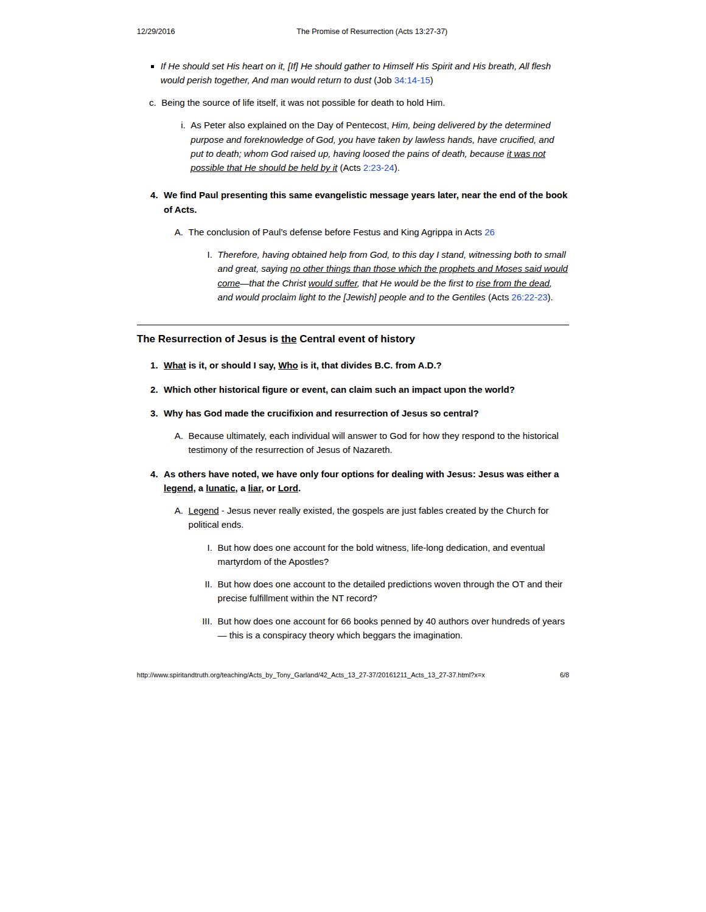12/29/2016
The Promise of Resurrection (Acts 13:27-37)
If He should set His heart on it, [If] He should gather to Himself His Spirit and His breath, All flesh would perish together, And man would return to dust (Job 34:14-15)
Being the source of life itself, it was not possible for death to hold Him.
As Peter also explained on the Day of Pentecost, Him, being delivered by the determined purpose and foreknowledge of God, you have taken by lawless hands, have crucified, and put to death; whom God raised up, having loosed the pains of death, because it was not possible that He should be held by it (Acts 2:23-24).
We find Paul presenting this same evangelistic message years later, near the end of the book of Acts.
The conclusion of Paul’s defense before Festus and King Agrippa in Acts 26
Therefore, having obtained help from God, to this day I stand, witnessing both to small and great, saying no other things than those which the prophets and Moses said would come—that the Christ would suffer, that He would be the first to rise from the dead, and would proclaim light to the [Jewish] people and to the Gentiles (Acts 26:22-23).
The Resurrection of Jesus is the Central event of history
What is it, or should I say, Who is it, that divides B.C. from A.D.?
Which other historical figure or event, can claim such an impact upon the world?
Why has God made the crucifixion and resurrection of Jesus so central?
Because ultimately, each individual will answer to God for how they respond to the historical testimony of the resurrection of Jesus of Nazareth.
As others have noted, we have only four options for dealing with Jesus: Jesus was either a legend, a lunatic, a liar, or Lord.
Legend - Jesus never really existed, the gospels are just fables created by the Church for political ends.
But how does one account for the bold witness, life-long dedication, and eventual martyrdom of the Apostles?
But how does one account to the detailed predictions woven through the OT and their precise fulfillment within the NT record?
But how does one account for 66 books penned by 40 authors over hundreds of years — this is a conspiracy theory which beggars the imagination.
http://www.spiritandtruth.org/teaching/Acts_by_Tony_Garland/42_Acts_13_27-37/20161211_Acts_13_27-37.html?x=x
6/8